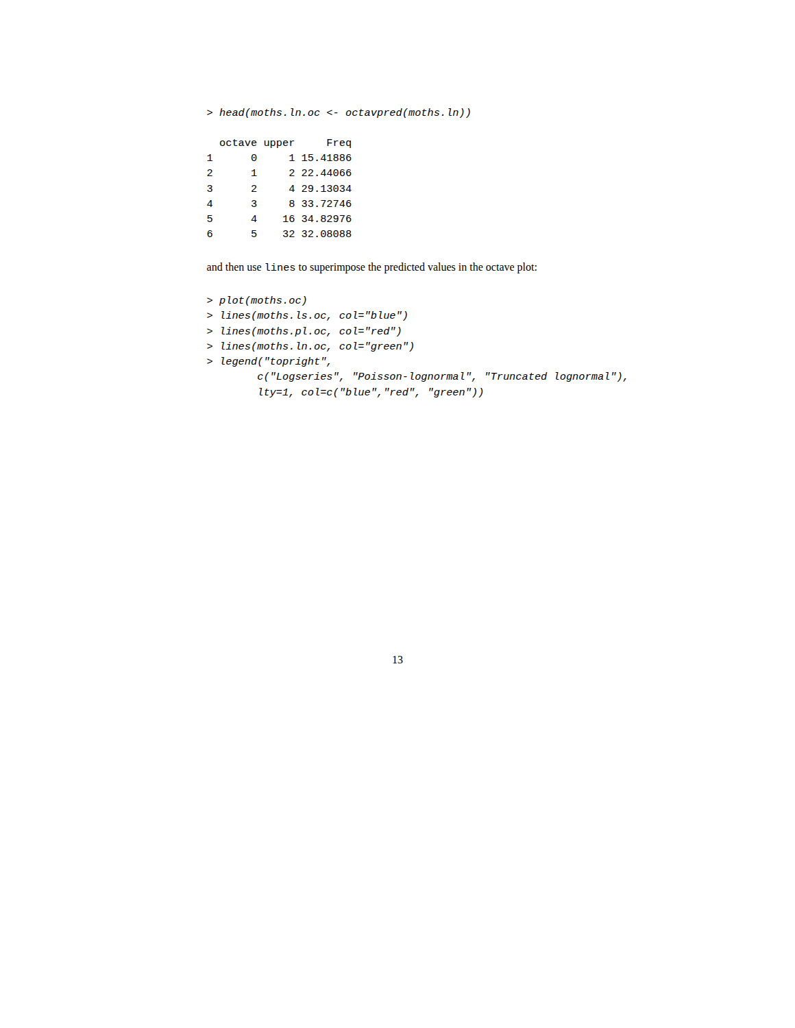> head(moths.ln.oc <- octavpred(moths.ln))

  octave upper     Freq
1      0     1 15.41886
2      1     2 22.44066
3      2     4 29.13034
4      3     8 33.72746
5      4    16 34.82976
6      5    32 32.08088
and then use lines to superimpose the predicted values in the octave plot:
> plot(moths.oc)
> lines(moths.ls.oc, col="blue")
> lines(moths.pl.oc, col="red")
> lines(moths.ln.oc, col="green")
> legend("topright",
        c("Logseries", "Poisson-lognormal", "Truncated lognormal"),
        lty=1, col=c("blue","red", "green"))
13